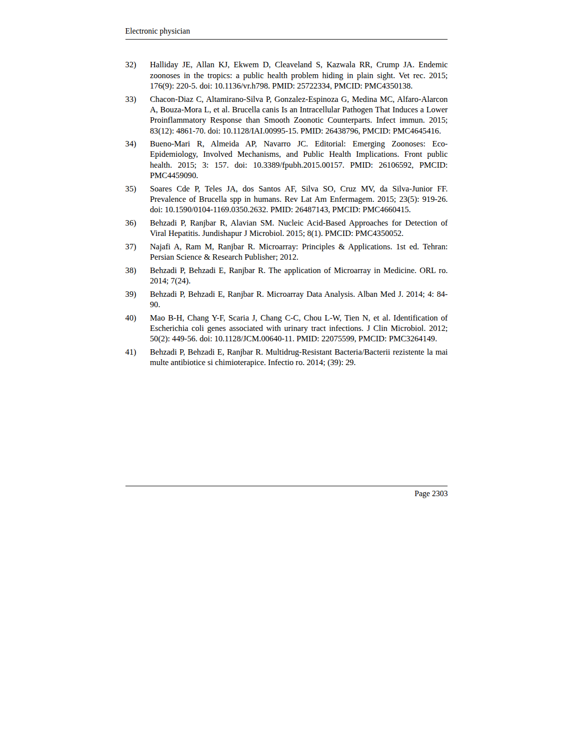Electronic physician
32) Halliday JE, Allan KJ, Ekwem D, Cleaveland S, Kazwala RR, Crump JA. Endemic zoonoses in the tropics: a public health problem hiding in plain sight. Vet rec. 2015; 176(9): 220-5. doi: 10.1136/vr.h798. PMID: 25722334, PMCID: PMC4350138.
33) Chacon-Diaz C, Altamirano-Silva P, Gonzalez-Espinoza G, Medina MC, Alfaro-Alarcon A, Bouza-Mora L, et al. Brucella canis Is an Intracellular Pathogen That Induces a Lower Proinflammatory Response than Smooth Zoonotic Counterparts. Infect immun. 2015; 83(12): 4861-70. doi: 10.1128/IAI.00995-15. PMID: 26438796, PMCID: PMC4645416.
34) Bueno-Mari R, Almeida AP, Navarro JC. Editorial: Emerging Zoonoses: Eco-Epidemiology, Involved Mechanisms, and Public Health Implications. Front public health. 2015; 3: 157. doi: 10.3389/fpubh.2015.00157. PMID: 26106592, PMCID: PMC4459090.
35) Soares Cde P, Teles JA, dos Santos AF, Silva SO, Cruz MV, da Silva-Junior FF. Prevalence of Brucella spp in humans. Rev Lat Am Enfermagem. 2015; 23(5): 919-26. doi: 10.1590/0104-1169.0350.2632. PMID: 26487143, PMCID: PMC4660415.
36) Behzadi P, Ranjbar R, Alavian SM. Nucleic Acid-Based Approaches for Detection of Viral Hepatitis. Jundishapur J Microbiol. 2015; 8(1). PMCID: PMC4350052.
37) Najafi A, Ram M, Ranjbar R. Microarray: Principles & Applications. 1st ed. Tehran: Persian Science & Research Publisher; 2012.
38) Behzadi P, Behzadi E, Ranjbar R. The application of Microarray in Medicine. ORL ro. 2014; 7(24).
39) Behzadi P, Behzadi E, Ranjbar R. Microarray Data Analysis. Alban Med J. 2014; 4: 84-90.
40) Mao B-H, Chang Y-F, Scaria J, Chang C-C, Chou L-W, Tien N, et al. Identification of Escherichia coli genes associated with urinary tract infections. J Clin Microbiol. 2012; 50(2): 449-56. doi: 10.1128/JCM.00640-11. PMID: 22075599, PMCID: PMC3264149.
41) Behzadi P, Behzadi E, Ranjbar R. Multidrug-Resistant Bacteria/Bacterii rezistente la mai multe antibiotice si chimioterapice. Infectio ro. 2014; (39): 29.
Page 2303